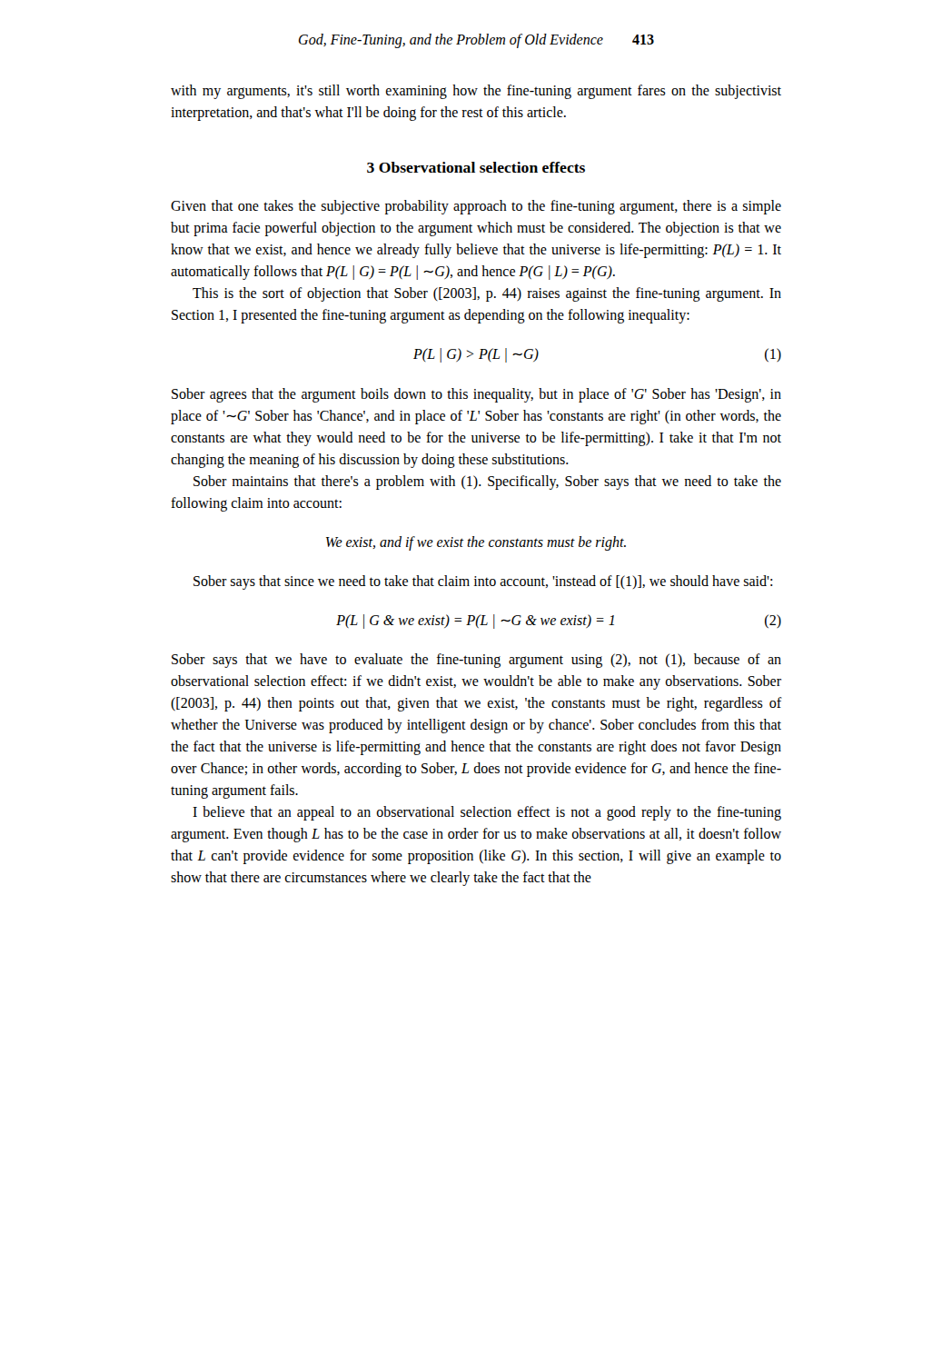God, Fine-Tuning, and the Problem of Old Evidence 413
with my arguments, it's still worth examining how the fine-tuning argument fares on the subjectivist interpretation, and that's what I'll be doing for the rest of this article.
3 Observational selection effects
Given that one takes the subjective probability approach to the fine-tuning argument, there is a simple but prima facie powerful objection to the argument which must be considered. The objection is that we know that we exist, and hence we already fully believe that the universe is life-permitting: P(L) = 1. It automatically follows that P(L | G) = P(L | ∼G), and hence P(G | L) = P(G).
This is the sort of objection that Sober ([2003], p. 44) raises against the fine-tuning argument. In Section 1, I presented the fine-tuning argument as depending on the following inequality:
P(L | G) > P(L | ∼G) (1)
Sober agrees that the argument boils down to this inequality, but in place of 'G' Sober has 'Design', in place of '∼G' Sober has 'Chance', and in place of 'L' Sober has 'constants are right' (in other words, the constants are what they would need to be for the universe to be life-permitting). I take it that I'm not changing the meaning of his discussion by doing these substitutions.
Sober maintains that there's a problem with (1). Specifically, Sober says that we need to take the following claim into account:
We exist, and if we exist the constants must be right.
Sober says that since we need to take that claim into account, 'instead of [(1)], we should have said':
P(L | G & we exist) = P(L | ∼G & we exist) = 1 (2)
Sober says that we have to evaluate the fine-tuning argument using (2), not (1), because of an observational selection effect: if we didn't exist, we wouldn't be able to make any observations. Sober ([2003], p. 44) then points out that, given that we exist, 'the constants must be right, regardless of whether the Universe was produced by intelligent design or by chance'. Sober concludes from this that the fact that the universe is life-permitting and hence that the constants are right does not favor Design over Chance; in other words, according to Sober, L does not provide evidence for G, and hence the fine-tuning argument fails.
I believe that an appeal to an observational selection effect is not a good reply to the fine-tuning argument. Even though L has to be the case in order for us to make observations at all, it doesn't follow that L can't provide evidence for some proposition (like G). In this section, I will give an example to show that there are circumstances where we clearly take the fact that the